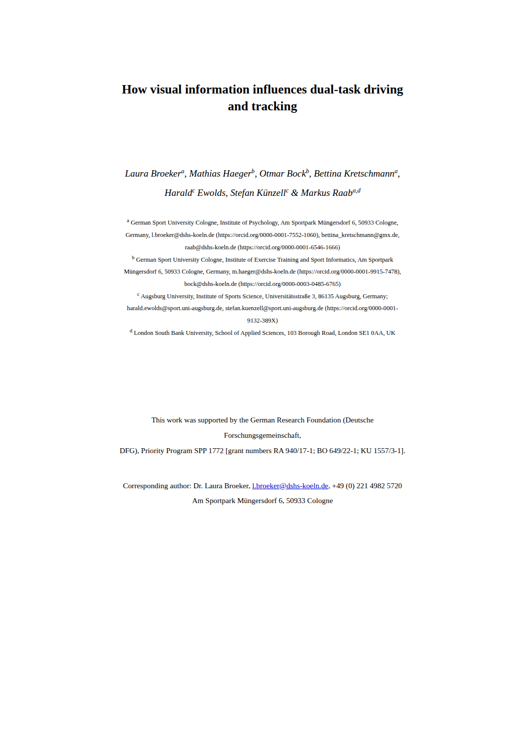How visual information influences dual-task driving and tracking
Laura Broekera, Mathias Haegerb, Otmar Bockb, Bettina Kretschmanna, Haraldc Ewolds, Stefan Künzellc & Markus Raaba,d
a German Sport University Cologne, Institute of Psychology, Am Sportpark Müngersdorf 6, 50933 Cologne,
Germany, l.broeker@dshs-koeln.de (https://orcid.org/0000-0001-7552-1060), bettina_kretschmann@gmx.de,
raab@dshs-koeln.de (https://orcid.org/0000-0001-6546-1666)
b German Sport University Cologne, Institute of Exercise Training and Sport Informatics, Am Sportpark
Müngersdorf 6, 50933 Cologne, Germany, m.haeger@dshs-koeln.de (https://orcid.org/0000-0001-9915-7478),
bock@dshs-koeln.de (https://orcid.org/0000-0003-0485-6765)
c Augsburg University, Institute of Sports Science, Universitätsstraße 3, 86135 Augsburg, Germany;
harald.ewolds@sport.uni-augsburg.de, stefan.kuenzell@sport.uni-augsburg.de (https://orcid.org/0000-0001-
9132-389X)
d London South Bank University, School of Applied Sciences, 103 Borough Road, London SE1 0AA, UK
This work was supported by the German Research Foundation (Deutsche Forschungsgemeinschaft,
DFG), Priority Program SPP 1772 [grant numbers RA 940/17-1; BO 649/22-1; KU 1557/3-1].
Corresponding author: Dr. Laura Broeker, l.broeker@dshs-koeln.de, +49 (0) 221 4982 5720
Am Sportpark Müngersdorf 6, 50933 Cologne